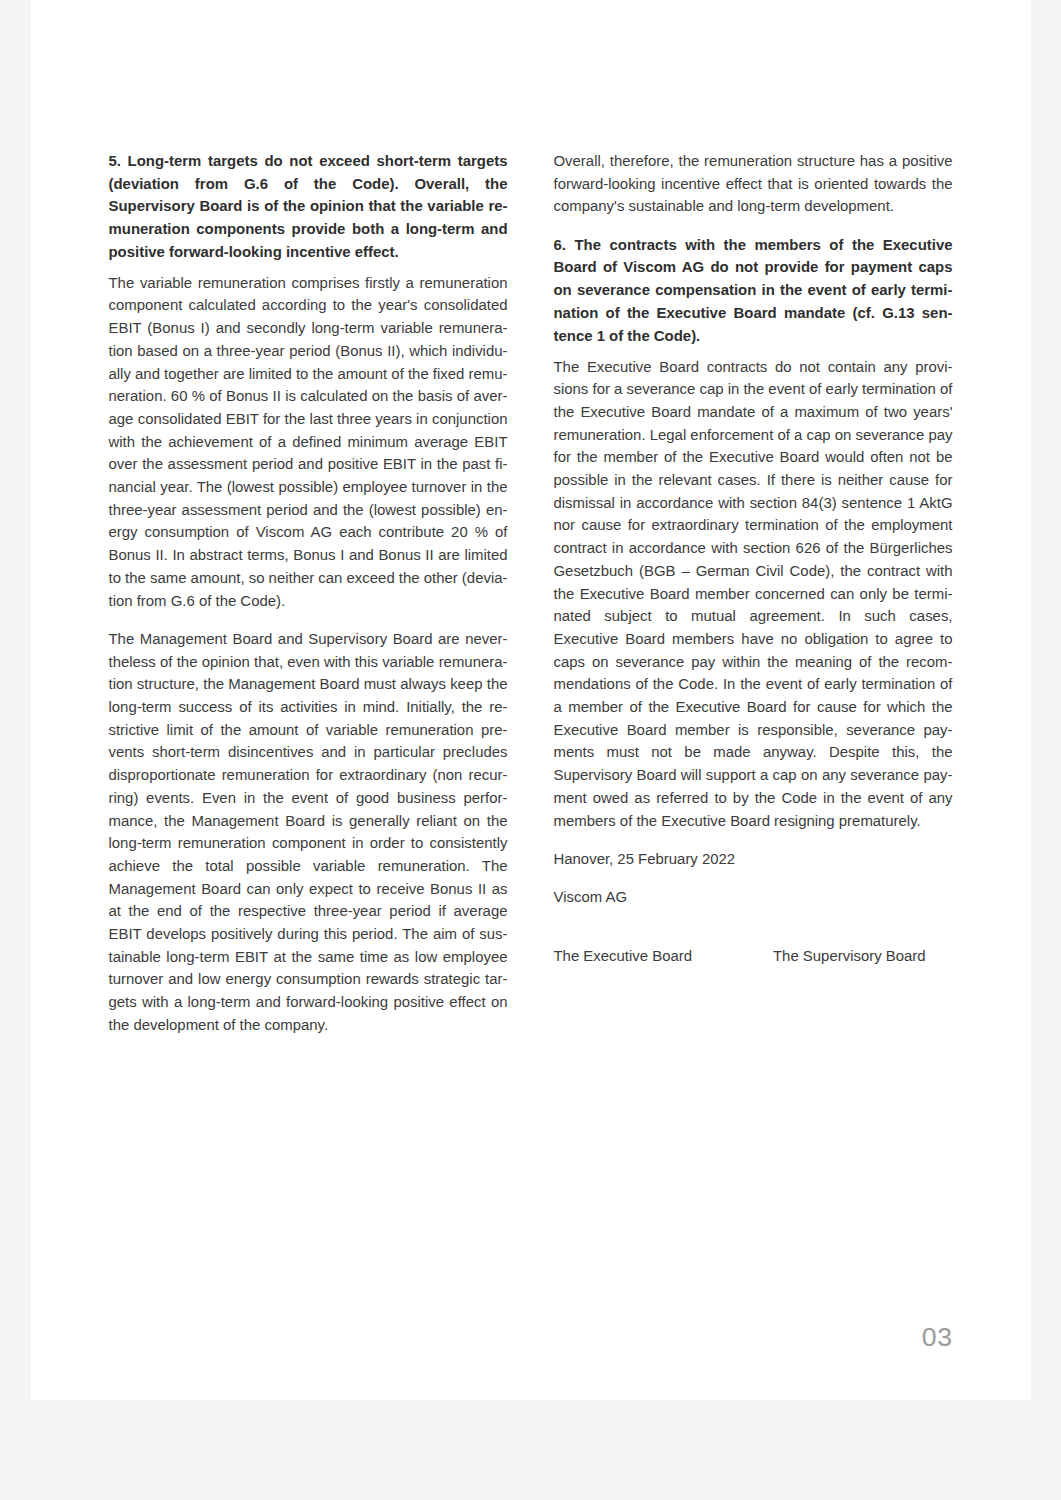5. Long-term targets do not exceed short-term targets (deviation from G.6 of the Code). Overall, the Supervisory Board is of the opinion that the variable remuneration components provide both a long-term and positive forward-looking incentive effect.
The variable remuneration comprises firstly a remuneration component calculated according to the year's consolidated EBIT (Bonus I) and secondly long-term variable remuneration based on a three-year period (Bonus II), which individually and together are limited to the amount of the fixed remuneration. 60 % of Bonus II is calculated on the basis of average consolidated EBIT for the last three years in conjunction with the achievement of a defined minimum average EBIT over the assessment period and positive EBIT in the past financial year. The (lowest possible) employee turnover in the three-year assessment period and the (lowest possible) energy consumption of Viscom AG each contribute 20 % of Bonus II. In abstract terms, Bonus I and Bonus II are limited to the same amount, so neither can exceed the other (deviation from G.6 of the Code).
The Management Board and Supervisory Board are nevertheless of the opinion that, even with this variable remuneration structure, the Management Board must always keep the long-term success of its activities in mind. Initially, the restrictive limit of the amount of variable remuneration prevents short-term disincentives and in particular precludes disproportionate remuneration for extraordinary (non recurring) events. Even in the event of good business performance, the Management Board is generally reliant on the long-term remuneration component in order to consistently achieve the total possible variable remuneration. The Management Board can only expect to receive Bonus II as at the end of the respective three-year period if average EBIT develops positively during this period. The aim of sustainable long-term EBIT at the same time as low employee turnover and low energy consumption rewards strategic targets with a long-term and forward-looking positive effect on the development of the company.
Overall, therefore, the remuneration structure has a positive forward-looking incentive effect that is oriented towards the company's sustainable and long-term development.
6. The contracts with the members of the Executive Board of Viscom AG do not provide for payment caps on severance compensation in the event of early termination of the Executive Board mandate (cf. G.13 sentence 1 of the Code).
The Executive Board contracts do not contain any provisions for a severance cap in the event of early termination of the Executive Board mandate of a maximum of two years' remuneration. Legal enforcement of a cap on severance pay for the member of the Executive Board would often not be possible in the relevant cases. If there is neither cause for dismissal in accordance with section 84(3) sentence 1 AktG nor cause for extraordinary termination of the employment contract in accordance with section 626 of the Bürgerliches Gesetzbuch (BGB – German Civil Code), the contract with the Executive Board member concerned can only be terminated subject to mutual agreement. In such cases, Executive Board members have no obligation to agree to caps on severance pay within the meaning of the recommendations of the Code. In the event of early termination of a member of the Executive Board for cause for which the Executive Board member is responsible, severance payments must not be made anyway. Despite this, the Supervisory Board will support a cap on any severance payment owed as referred to by the Code in the event of any members of the Executive Board resigning prematurely.
Hanover, 25 February 2022
Viscom AG
The Executive Board The Supervisory Board
03